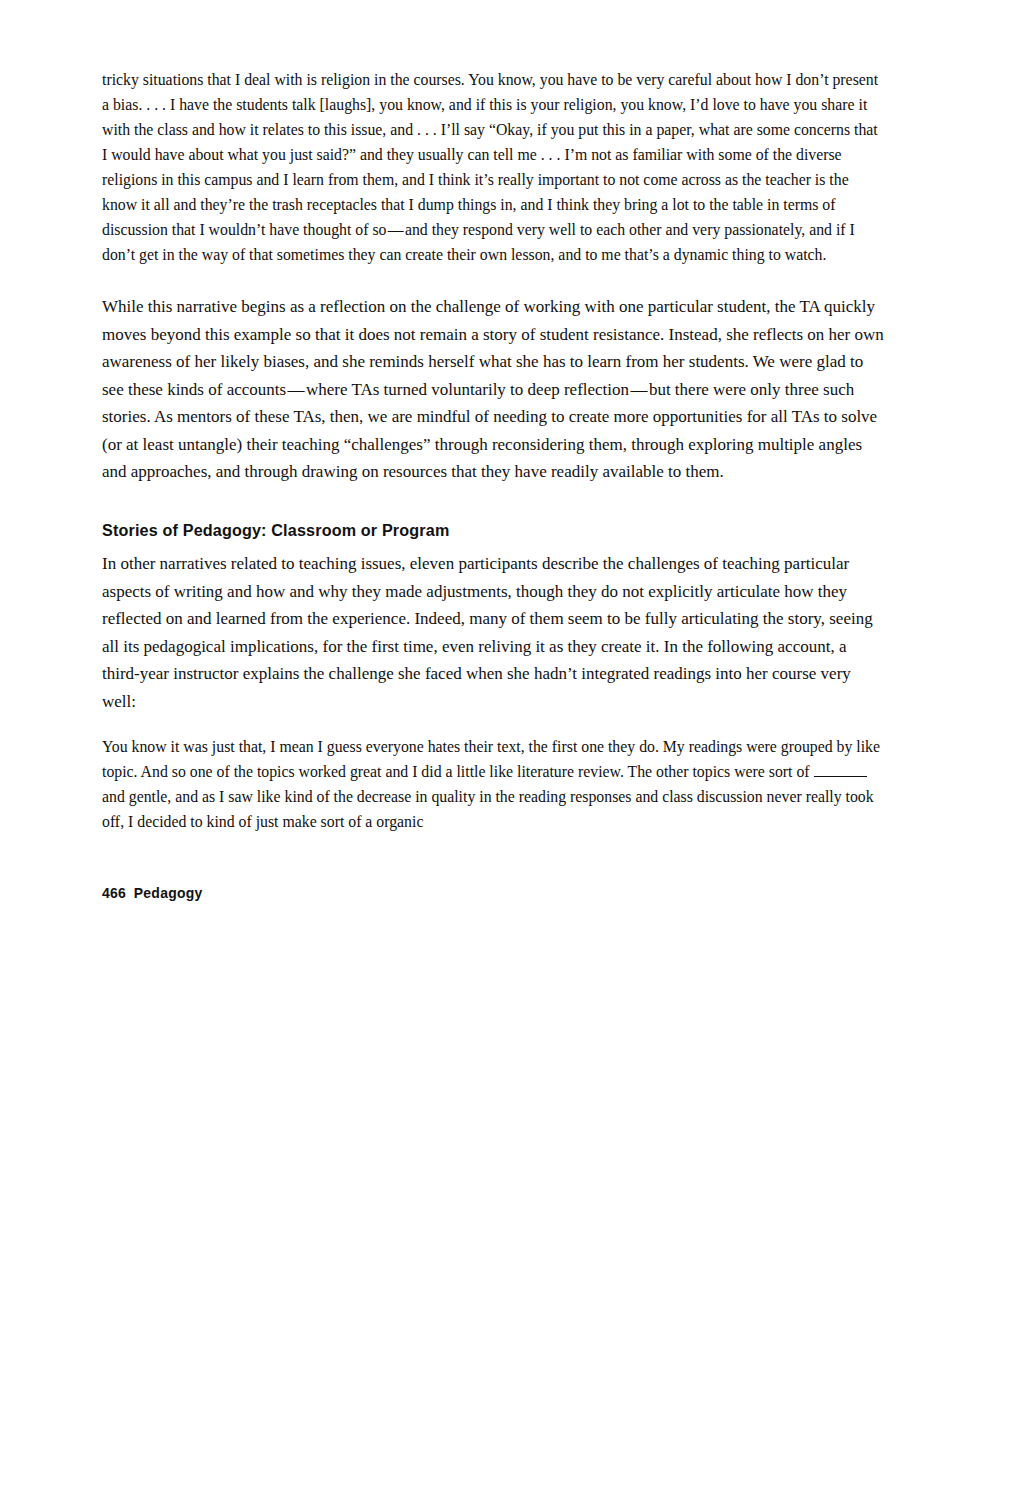tricky situations that I deal with is religion in the courses. You know, you have to be very careful about how I don’t present a bias. . . . I have the students talk [laughs], you know, and if this is your religion, you know, I’d love to have you share it with the class and how it relates to this issue, and . . . I’ll say “Okay, if you put this in a paper, what are some concerns that I would have about what you just said?” and they usually can tell me . . . I’m not as familiar with some of the diverse religions in this campus and I learn from them, and I think it’s really important to not come across as the teacher is the know it all and they’re the trash receptacles that I dump things in, and I think they bring a lot to the table in terms of discussion that I wouldn’t have thought of so — and they respond very well to each other and very passionately, and if I don’t get in the way of that sometimes they can create their own lesson, and to me that’s a dynamic thing to watch.
While this narrative begins as a reflection on the challenge of working with one particular student, the TA quickly moves beyond this example so that it does not remain a story of student resistance. Instead, she reflects on her own awareness of her likely biases, and she reminds herself what she has to learn from her students. We were glad to see these kinds of accounts — where TAs turned voluntarily to deep reflection — but there were only three such stories. As mentors of these TAs, then, we are mindful of needing to create more opportunities for all TAs to solve (or at least untangle) their teaching “challenges” through reconsidering them, through exploring multiple angles and approaches, and through drawing on resources that they have readily available to them.
Stories of Pedagogy: Classroom or Program
In other narratives related to teaching issues, eleven participants describe the challenges of teaching particular aspects of writing and how and why they made adjustments, though they do not explicitly articulate how they reflected on and learned from the experience. Indeed, many of them seem to be fully articulating the story, seeing all its pedagogical implications, for the first time, even reliving it as they create it. In the following account, a third-year instructor explains the challenge she faced when she hadn’t integrated readings into her course very well:
You know it was just that, I mean I guess everyone hates their text, the first one they do. My readings were grouped by like topic. And so one of the topics worked great and I did a little like literature review. The other topics were sort of and gentle, and as I saw like kind of the decrease in quality in the reading responses and class discussion never really took off, I decided to kind of just make sort of a organic
466 Pedagogy